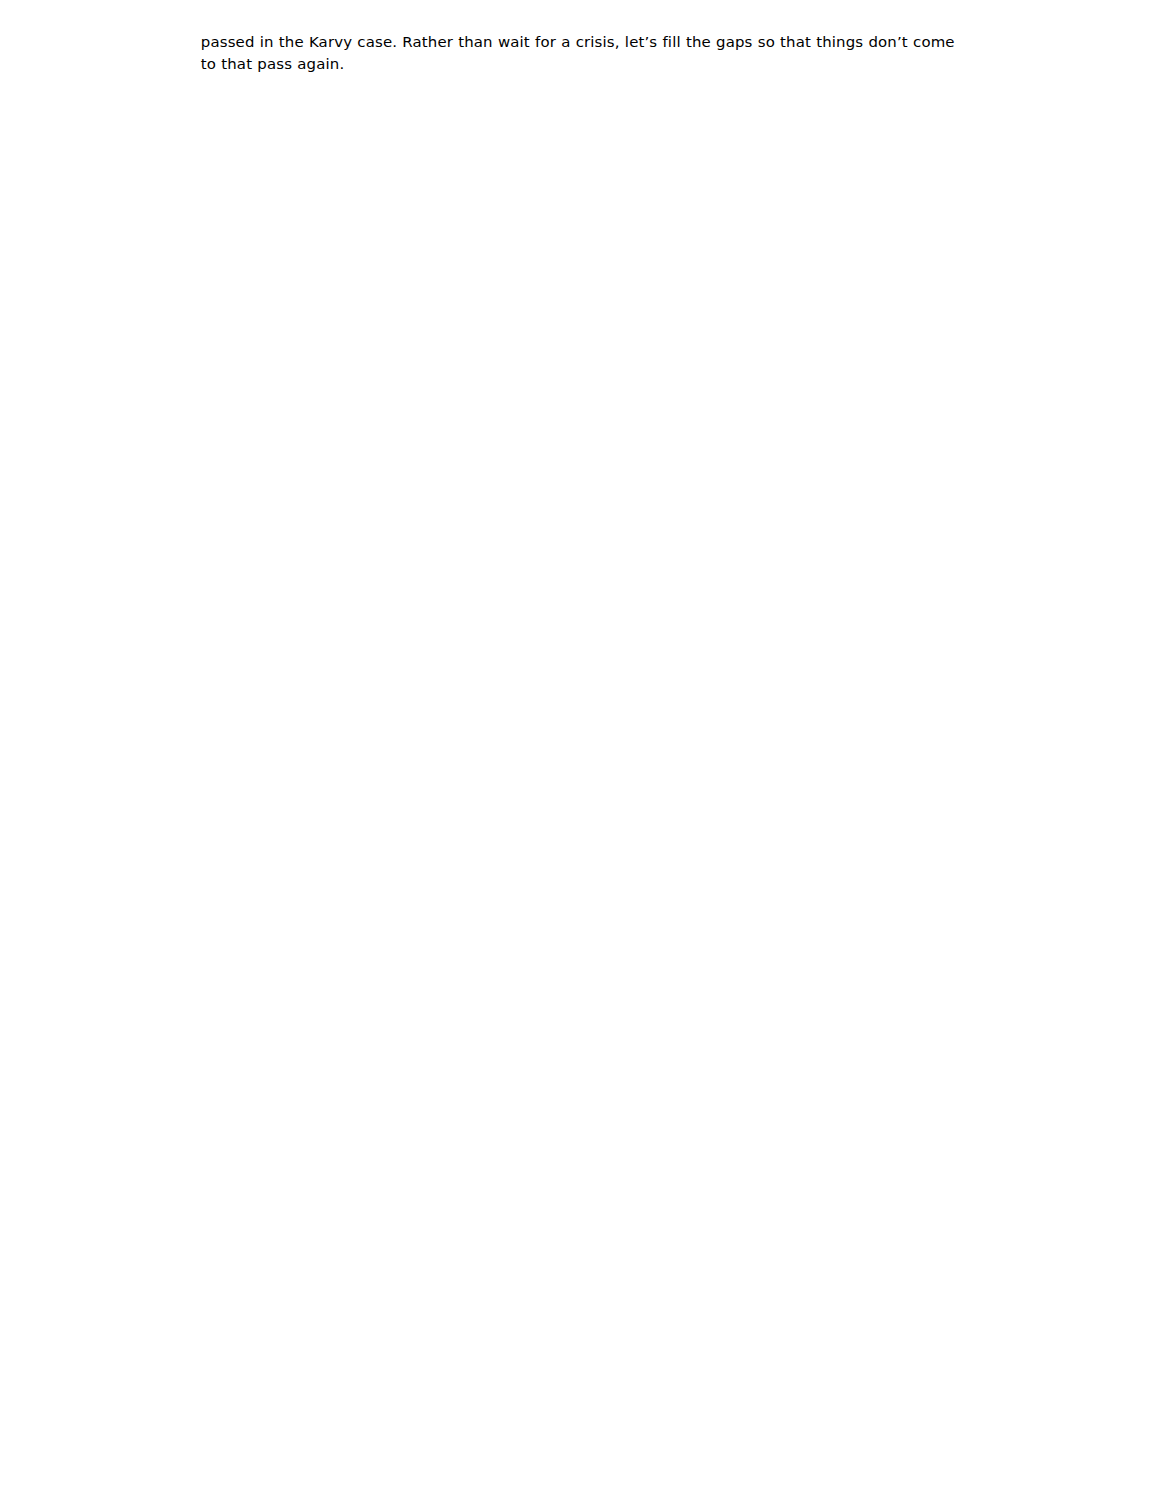passed in the Karvy case. Rather than wait for a crisis, let’s fill the gaps so that things don’t come to that pass again.